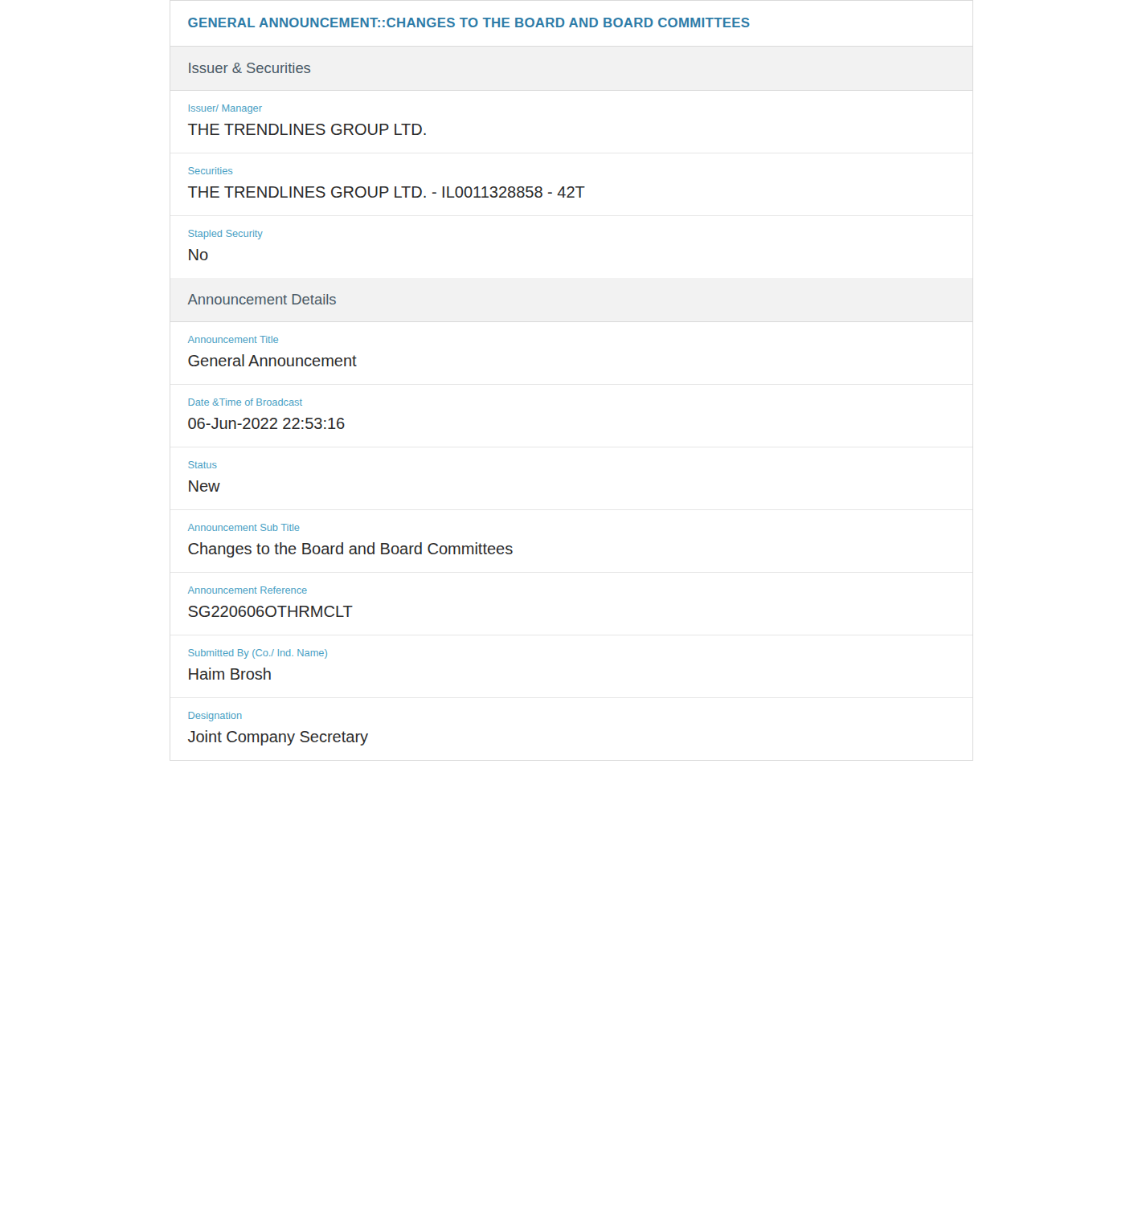General Announcement::Changes to the Board and Board Committees
Issuer & Securities
Issuer/ Manager THE TRENDLINES GROUP LTD.
Securities THE TRENDLINES GROUP LTD. - IL0011328858 - 42T
Stapled Security No
Announcement Details
Announcement Title General Announcement
Date &Time of Broadcast 06-Jun-2022 22:53:16
Status New
Announcement Sub Title Changes to the Board and Board Committees
Announcement Reference SG220606OTHRMCLT
Submitted By (Co./ Ind. Name) Haim Brosh
Designation Joint Company Secretary